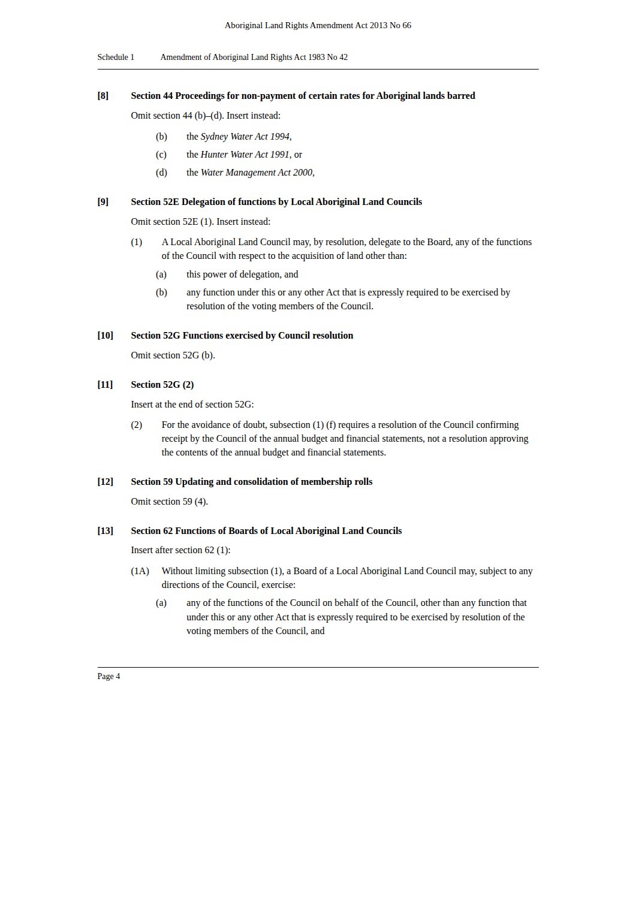Aboriginal Land Rights Amendment Act 2013 No 66
Schedule 1 Amendment of Aboriginal Land Rights Act 1983 No 42
[8] Section 44 Proceedings for non-payment of certain rates for Aboriginal lands barred
Omit section 44 (b)–(d). Insert instead:
(b) the Sydney Water Act 1994,
(c) the Hunter Water Act 1991, or
(d) the Water Management Act 2000,
[9] Section 52E Delegation of functions by Local Aboriginal Land Councils
Omit section 52E (1). Insert instead:
(1) A Local Aboriginal Land Council may, by resolution, delegate to the Board, any of the functions of the Council with respect to the acquisition of land other than:
(a) this power of delegation, and
(b) any function under this or any other Act that is expressly required to be exercised by resolution of the voting members of the Council.
[10] Section 52G Functions exercised by Council resolution
Omit section 52G (b).
[11] Section 52G (2)
Insert at the end of section 52G:
(2) For the avoidance of doubt, subsection (1) (f) requires a resolution of the Council confirming receipt by the Council of the annual budget and financial statements, not a resolution approving the contents of the annual budget and financial statements.
[12] Section 59 Updating and consolidation of membership rolls
Omit section 59 (4).
[13] Section 62 Functions of Boards of Local Aboriginal Land Councils
Insert after section 62 (1):
(1A) Without limiting subsection (1), a Board of a Local Aboriginal Land Council may, subject to any directions of the Council, exercise:
(a) any of the functions of the Council on behalf of the Council, other than any function that under this or any other Act that is expressly required to be exercised by resolution of the voting members of the Council, and
Page 4